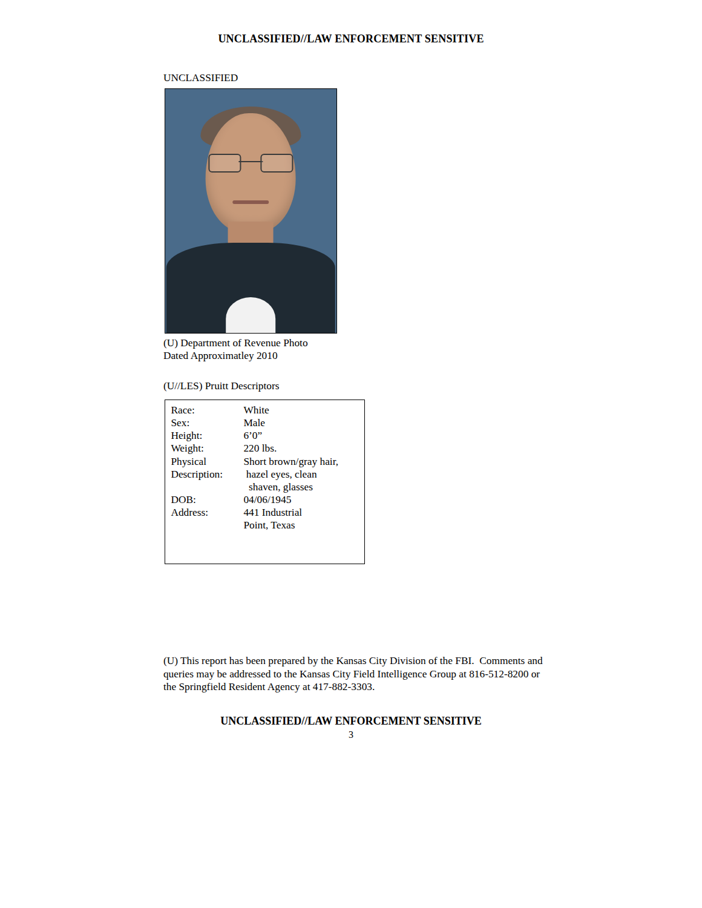UNCLASSIFIED//LAW ENFORCEMENT SENSITIVE
UNCLASSIFIED
(U) Department of Revenue Photo
Dated Approximatley 2010
(U//LES) Pruitt Descriptors
| Race: | White |
| Sex: | Male |
| Height: | 6’0” |
| Weight: | 220 lbs. |
| Physical | Short brown/gray hair, |
| Description: | hazel eyes, clean |
| | shaven, glasses |
| DOB: | 04/06/1945 |
| Address: | 441 Industrial |
| | Point, Texas |
(U) This report has been prepared by the Kansas City Division of the FBI. Comments and queries may be addressed to the Kansas City Field Intelligence Group at 816-512-8200 or the Springfield Resident Agency at 417-882-3303.
UNCLASSIFIED//LAW ENFORCEMENT SENSITIVE
3